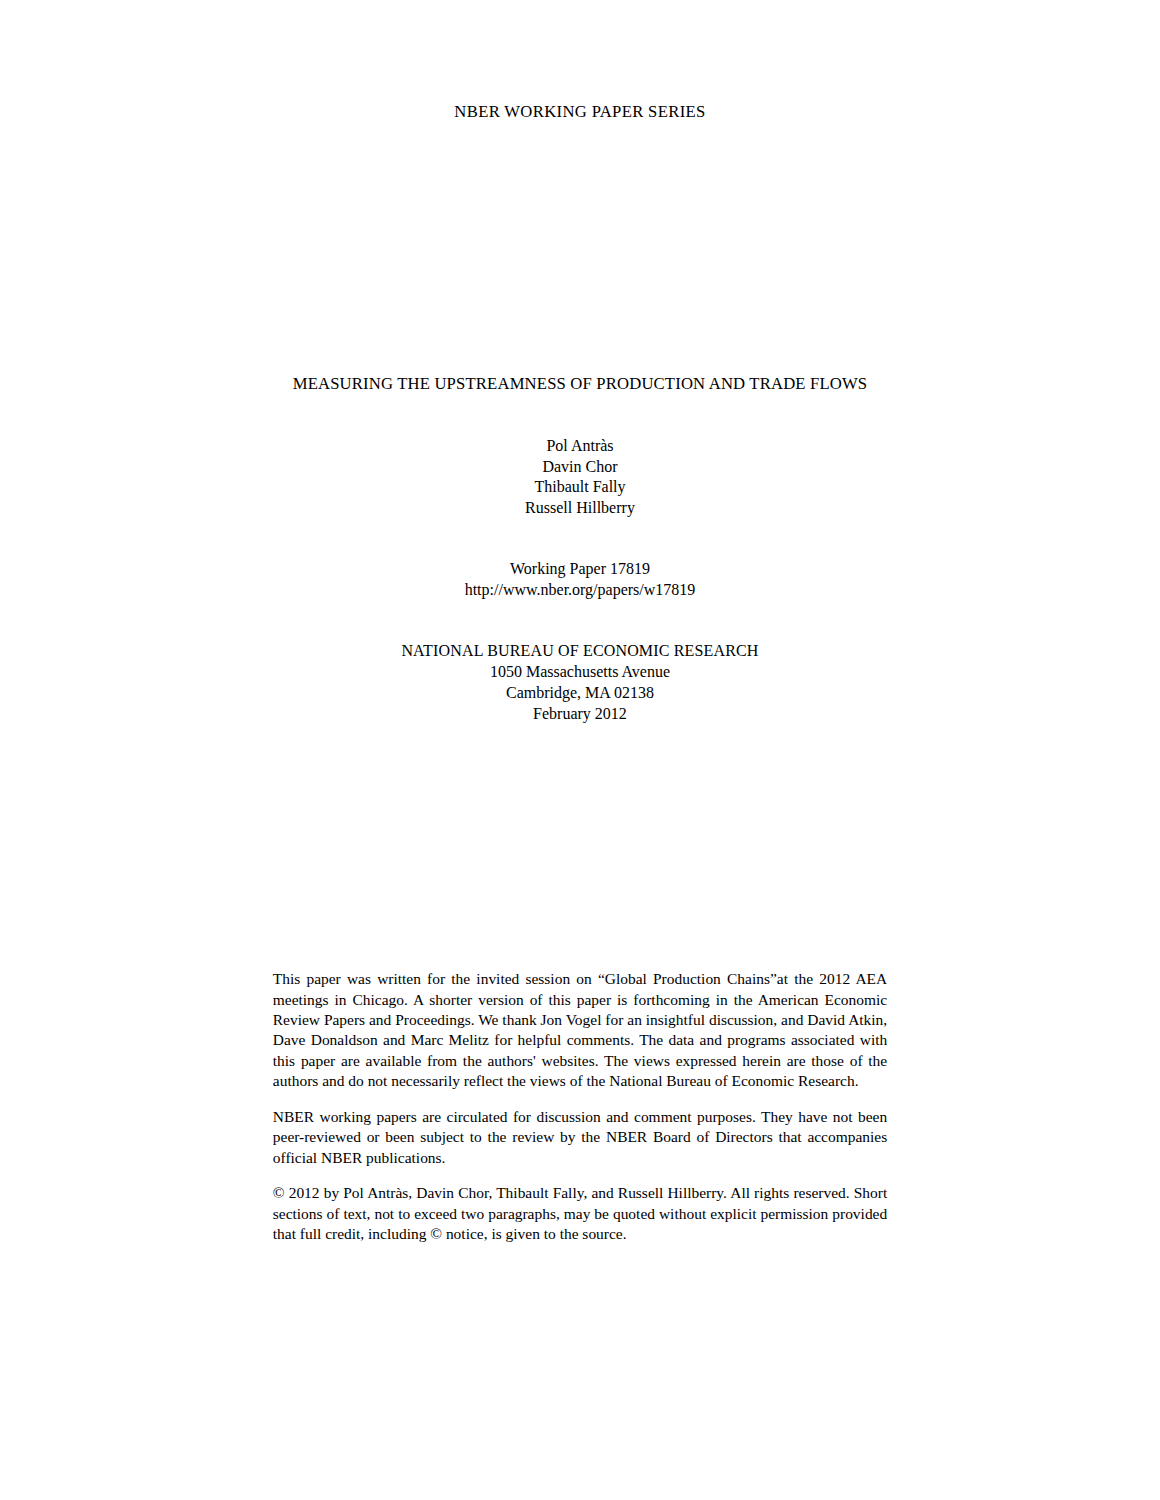NBER WORKING PAPER SERIES
MEASURING THE UPSTREAMNESS OF PRODUCTION AND TRADE FLOWS
Pol Antràs
Davin Chor
Thibault Fally
Russell Hillberry
Working Paper 17819
http://www.nber.org/papers/w17819
NATIONAL BUREAU OF ECONOMIC RESEARCH
1050 Massachusetts Avenue
Cambridge, MA 02138
February 2012
This paper was written for the invited session on “Global Production Chains”at the 2012 AEA meetings in Chicago. A shorter version of this paper is forthcoming in the American Economic Review Papers and Proceedings. We thank Jon Vogel for an insightful discussion, and David Atkin, Dave Donaldson and Marc Melitz for helpful comments. The data and programs associated with this paper are available from the authors' websites. The views expressed herein are those of the authors and do not necessarily reflect the views of the National Bureau of Economic Research.
NBER working papers are circulated for discussion and comment purposes. They have not been peer-reviewed or been subject to the review by the NBER Board of Directors that accompanies official NBER publications.
© 2012 by Pol Antràs, Davin Chor, Thibault Fally, and Russell Hillberry. All rights reserved. Short sections of text, not to exceed two paragraphs, may be quoted without explicit permission provided that full credit, including © notice, is given to the source.